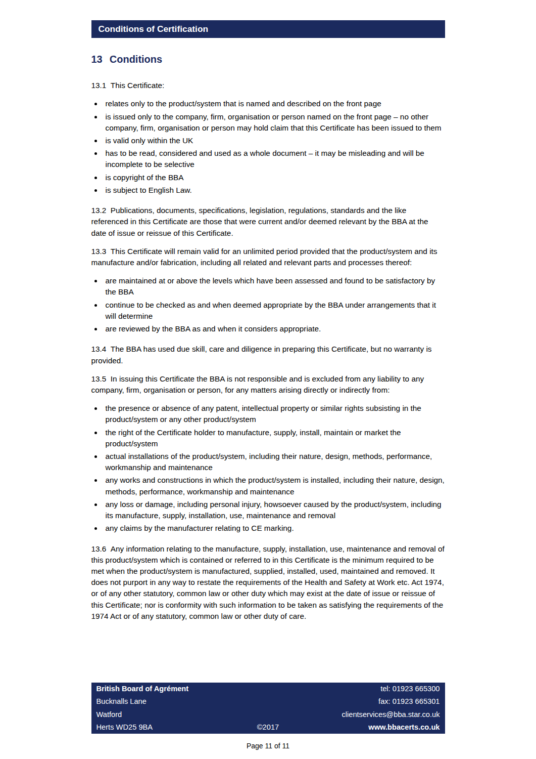Conditions of Certification
13 Conditions
13.1 This Certificate:
relates only to the product/system that is named and described on the front page
is issued only to the company, firm, organisation or person named on the front page – no other company, firm, organisation or person may hold claim that this Certificate has been issued to them
is valid only within the UK
has to be read, considered and used as a whole document – it may be misleading and will be incomplete to be selective
is copyright of the BBA
is subject to English Law.
13.2 Publications, documents, specifications, legislation, regulations, standards and the like referenced in this Certificate are those that were current and/or deemed relevant by the BBA at the date of issue or reissue of this Certificate.
13.3 This Certificate will remain valid for an unlimited period provided that the product/system and its manufacture and/or fabrication, including all related and relevant parts and processes thereof:
are maintained at or above the levels which have been assessed and found to be satisfactory by the BBA
continue to be checked as and when deemed appropriate by the BBA under arrangements that it will determine
are reviewed by the BBA as and when it considers appropriate.
13.4 The BBA has used due skill, care and diligence in preparing this Certificate, but no warranty is provided.
13.5 In issuing this Certificate the BBA is not responsible and is excluded from any liability to any company, firm, organisation or person, for any matters arising directly or indirectly from:
the presence or absence of any patent, intellectual property or similar rights subsisting in the product/system or any other product/system
the right of the Certificate holder to manufacture, supply, install, maintain or market the product/system
actual installations of the product/system, including their nature, design, methods, performance, workmanship and maintenance
any works and constructions in which the product/system is installed, including their nature, design, methods, performance, workmanship and maintenance
any loss or damage, including personal injury, howsoever caused by the product/system, including its manufacture, supply, installation, use, maintenance and removal
any claims by the manufacturer relating to CE marking.
13.6 Any information relating to the manufacture, supply, installation, use, maintenance and removal of this product/system which is contained or referred to in this Certificate is the minimum required to be met when the product/system is manufactured, supplied, installed, used, maintained and removed. It does not purport in any way to restate the requirements of the Health and Safety at Work etc. Act 1974, or of any other statutory, common law or other duty which may exist at the date of issue or reissue of this Certificate; nor is conformity with such information to be taken as satisfying the requirements of the 1974 Act or of any statutory, common law or other duty of care.
| British Board of Agrément | | tel: 01923 665300 |
| Bucknalls Lane | | fax: 01923 665301 |
| Watford | | clientservices@bba.star.co.uk |
| Herts WD25 9BA | ©2017 | www.bbacerts.co.uk |
Page 11 of 11